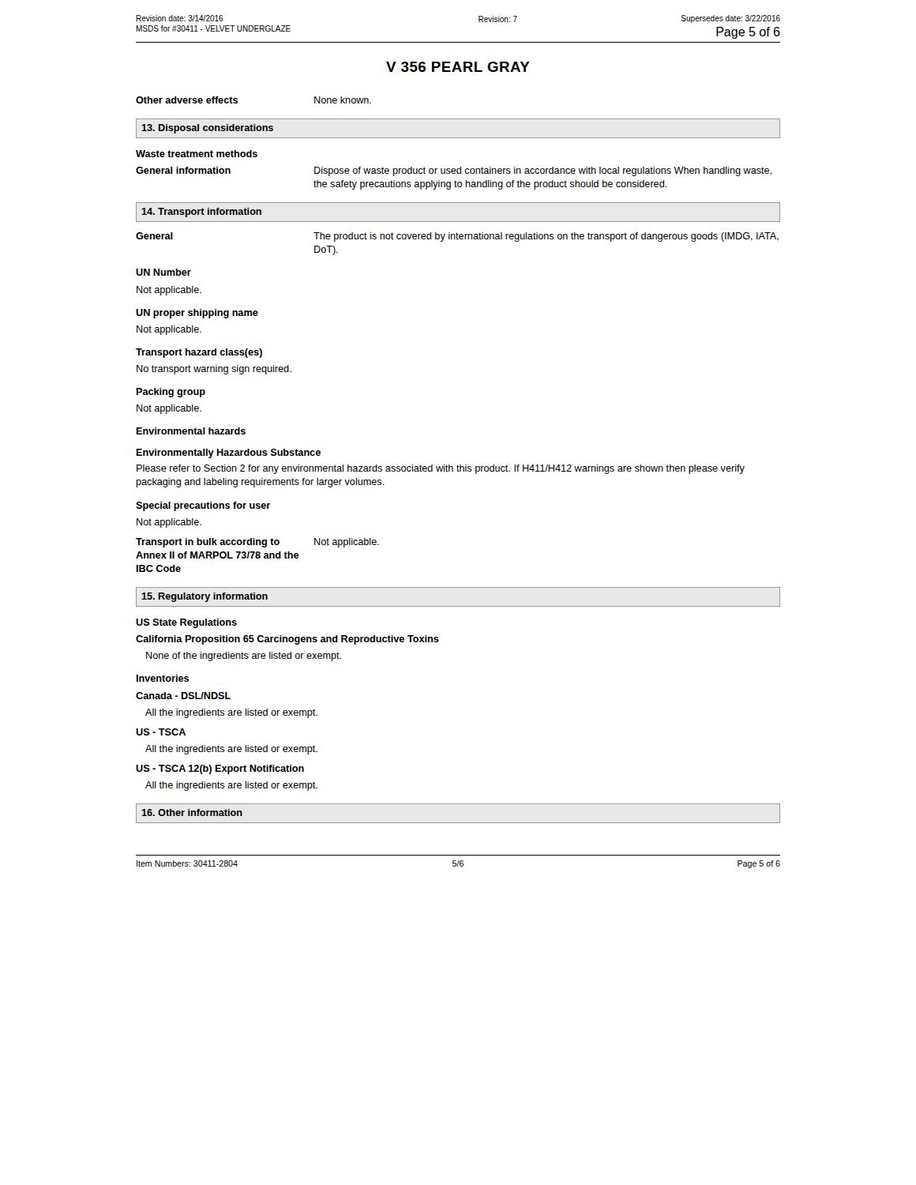Revision date: 3/14/2016
MSDS for #30411 - VELVET UNDERGLAZE
Revision: 7
Supersedes date: 3/22/2016
Page 5 of 6
V 356 PEARL GRAY
Other adverse effects
None known.
13. Disposal considerations
Waste treatment methods
General information
Dispose of waste product or used containers in accordance with local regulations When handling waste, the safety precautions applying to handling of the product should be considered.
14. Transport information
General
The product is not covered by international regulations on the transport of dangerous goods (IMDG, IATA, DoT).
UN Number
Not applicable.
UN proper shipping name
Not applicable.
Transport hazard class(es)
No transport warning sign required.
Packing group
Not applicable.
Environmental hazards
Environmentally Hazardous Substance
Please refer to Section 2 for any environmental hazards associated with this product. If H411/H412 warnings are shown then please verify packaging and labeling requirements for larger volumes.
Special precautions for user
Not applicable.
Transport in bulk according to Annex II of MARPOL 73/78 and the IBC Code
Not applicable.
15. Regulatory information
US State Regulations
California Proposition 65 Carcinogens and Reproductive Toxins
None of the ingredients are listed or exempt.
Inventories
Canada - DSL/NDSL
All the ingredients are listed or exempt.
US - TSCA
All the ingredients are listed or exempt.
US - TSCA 12(b) Export Notification
All the ingredients are listed or exempt.
16. Other information
Item Numbers: 30411-2804
5/6
Page 5 of 6